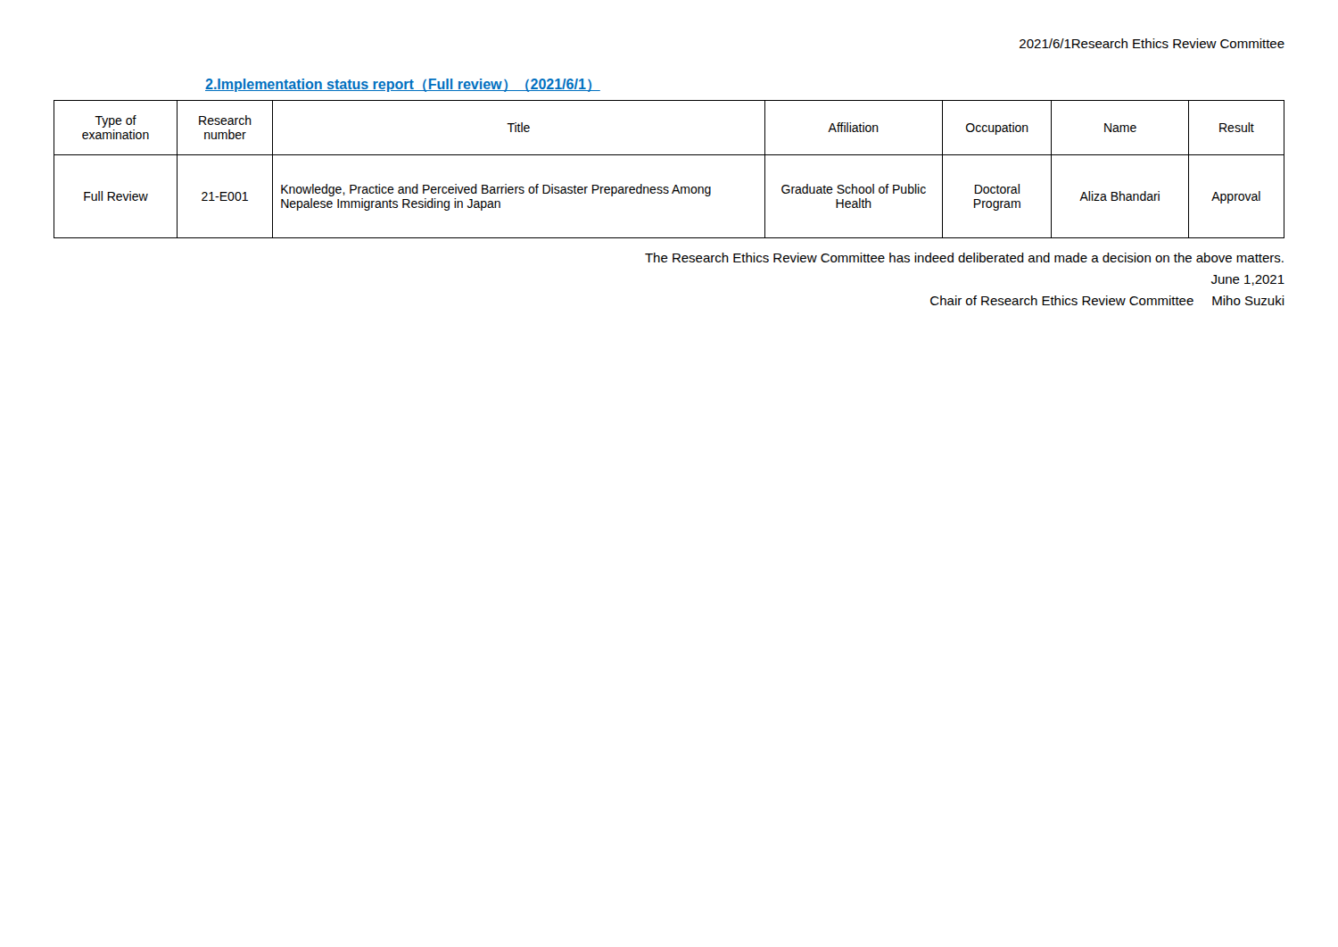2021/6/1Research Ethics Review Committee
2.Implementation status report（Full review）（2021/6/1）
| Type of examination | Research number | Title | Affiliation | Occupation | Name | Result |
| --- | --- | --- | --- | --- | --- | --- |
| Full Review | 21-E001 | Knowledge, Practice and Perceived Barriers of Disaster Preparedness Among Nepalese Immigrants Residing in Japan | Graduate School of Public Health | Doctoral Program | Aliza Bhandari | Approval |
The Research Ethics Review Committee has indeed deliberated and made a decision on the above matters.
June 1,2021
Chair of Research Ethics Review Committee Miho Suzuki